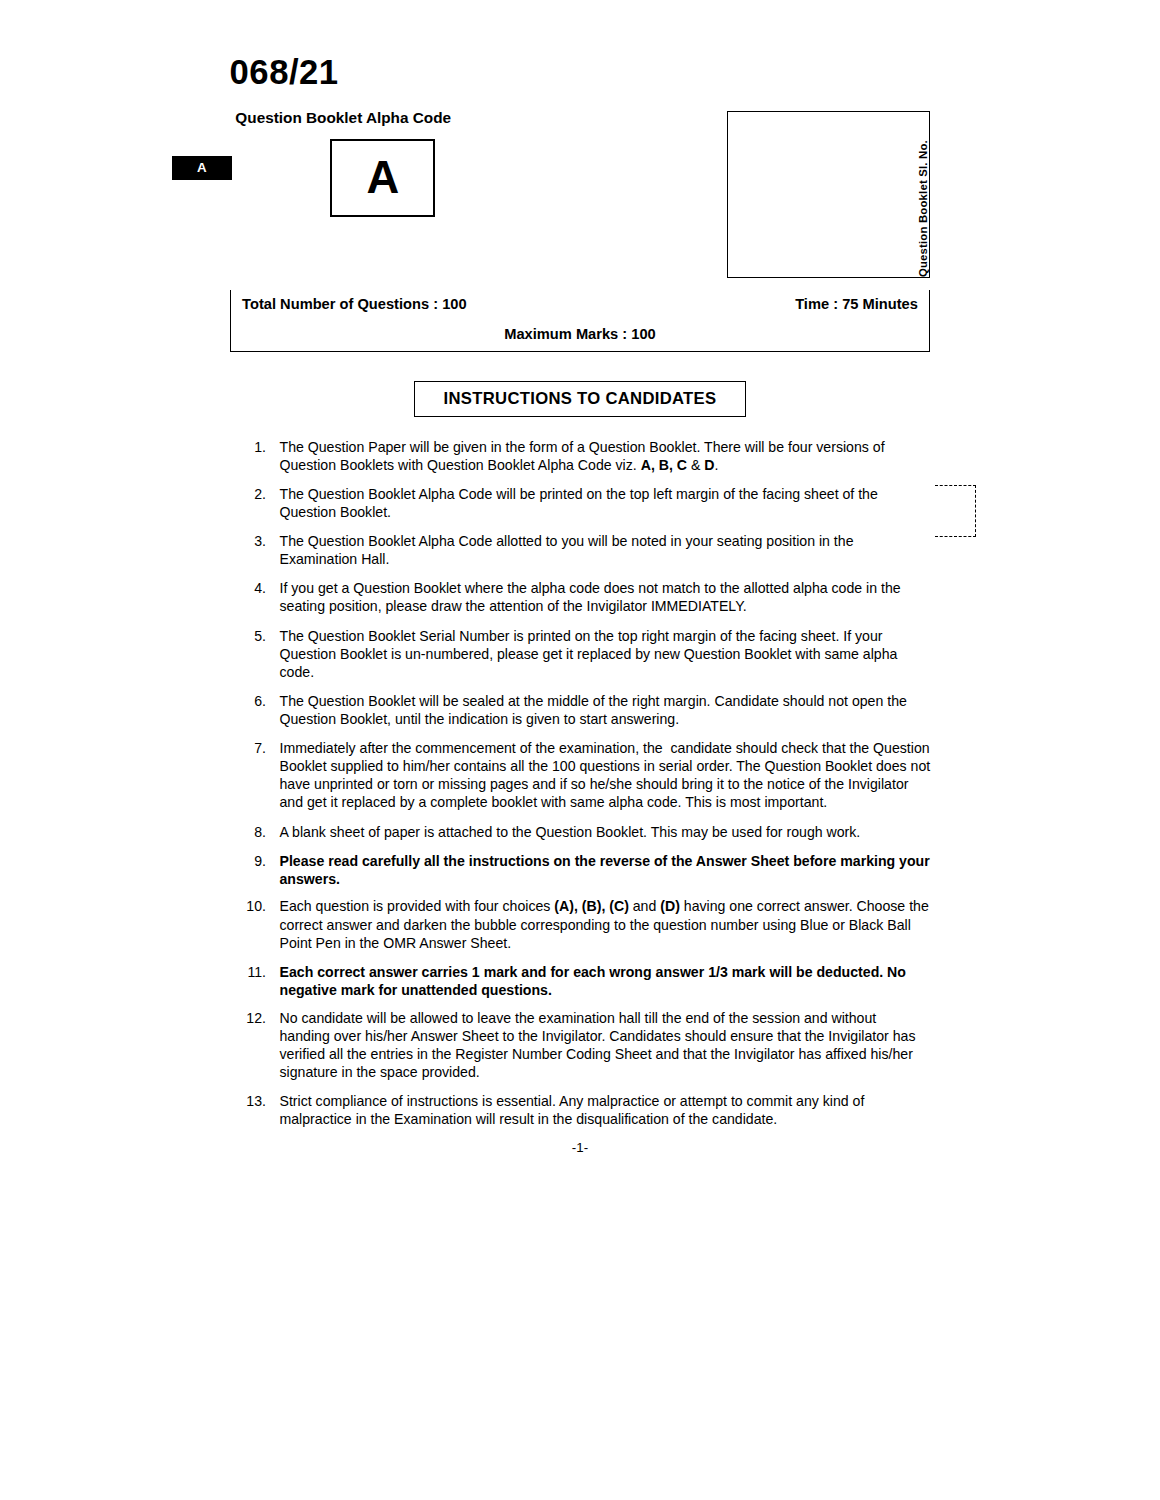A
068/21
Question Booklet Alpha Code
A
Question Booklet Sl. No.
Total Number of Questions : 100 Time : 75 Minutes
Maximum Marks : 100
INSTRUCTIONS TO CANDIDATES
The Question Paper will be given in the form of a Question Booklet. There will be four versions of Question Booklets with Question Booklet Alpha Code viz. A, B, C & D.
The Question Booklet Alpha Code will be printed on the top left margin of the facing sheet of the Question Booklet.
The Question Booklet Alpha Code allotted to you will be noted in your seating position in the Examination Hall.
If you get a Question Booklet where the alpha code does not match to the allotted alpha code in the seating position, please draw the attention of the Invigilator IMMEDIATELY.
The Question Booklet Serial Number is printed on the top right margin of the facing sheet. If your Question Booklet is un-numbered, please get it replaced by new Question Booklet with same alpha code.
The Question Booklet will be sealed at the middle of the right margin. Candidate should not open the Question Booklet, until the indication is given to start answering.
Immediately after the commencement of the examination, the candidate should check that the Question Booklet supplied to him/her contains all the 100 questions in serial order. The Question Booklet does not have unprinted or torn or missing pages and if so he/she should bring it to the notice of the Invigilator and get it replaced by a complete booklet with same alpha code. This is most important.
A blank sheet of paper is attached to the Question Booklet. This may be used for rough work.
Please read carefully all the instructions on the reverse of the Answer Sheet before marking your answers.
Each question is provided with four choices (A), (B), (C) and (D) having one correct answer. Choose the correct answer and darken the bubble corresponding to the question number using Blue or Black Ball Point Pen in the OMR Answer Sheet.
Each correct answer carries 1 mark and for each wrong answer 1/3 mark will be deducted. No negative mark for unattended questions.
No candidate will be allowed to leave the examination hall till the end of the session and without handing over his/her Answer Sheet to the Invigilator. Candidates should ensure that the Invigilator has verified all the entries in the Register Number Coding Sheet and that the Invigilator has affixed his/her signature in the space provided.
Strict compliance of instructions is essential. Any malpractice or attempt to commit any kind of malpractice in the Examination will result in the disqualification of the candidate.
-1-